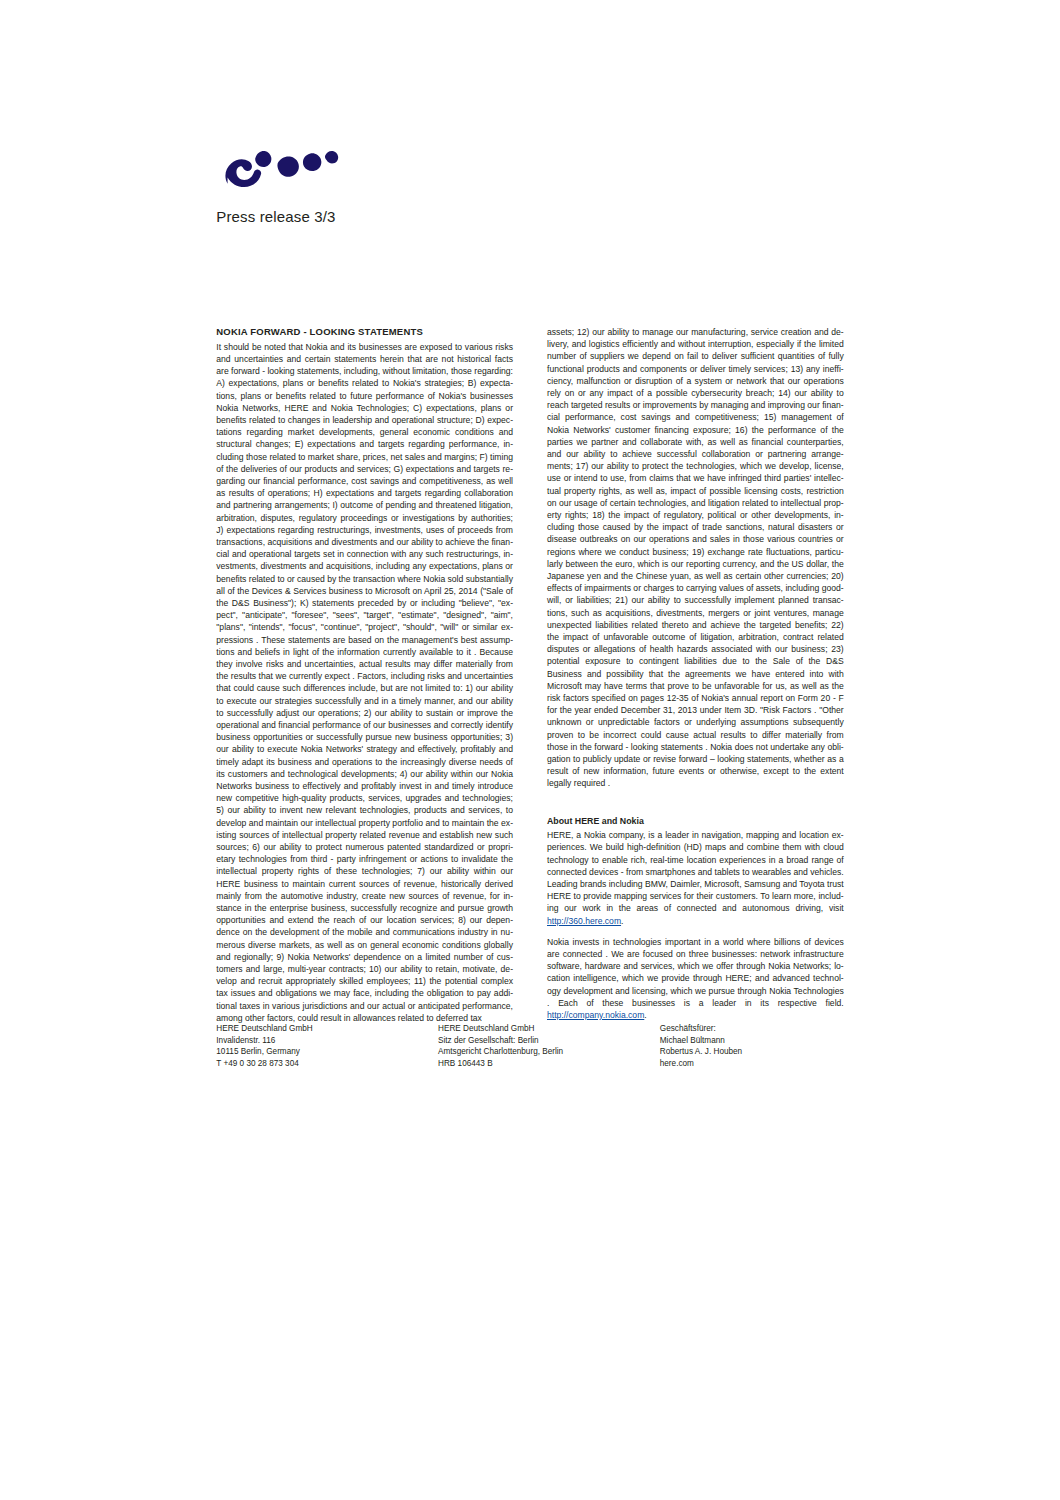Press release 3/3
Nokia forward - looking statements
It should be noted that Nokia and its businesses are exposed to various risks and uncertainties and certain statements herein that are not historical facts are forward - looking statements, including, without limitation, those regarding: A) expectations, plans or benefits related to Nokia's strategies; B) expectations, plans or benefits related to future performance of Nokia's businesses Nokia Networks, HERE and Nokia Technologies; C) expectations, plans or benefits related to changes in leadership and operational structure; D) expectations regarding market developments, general economic conditions and structural changes; E) expectations and targets regarding performance, including those related to market share, prices, net sales and margins; F) timing of the deliveries of our products and services; G) expectations and targets regarding our financial performance, cost savings and competitiveness, as well as results of operations; H) expectations and targets regarding collaboration and partnering arrangements; I) outcome of pending and threatened litigation, arbitration, disputes, regulatory proceedings or investigations by authorities; J) expectations regarding restructurings, investments, uses of proceeds from transactions, acquisitions and divestments and our ability to achieve the financial and operational targets set in connection with any such restructurings, investments, divestments and acquisitions, including any expectations, plans or benefits related to or caused by the transaction where Nokia sold substantially all of the Devices & Services business to Microsoft on April 25, 2014 ("Sale of the D&S Business"); K) statements preceded by or including "believe", "expect", "anticipate", "foresee", "sees", "target", "estimate", "designed", "aim", "plans", "intends", "focus", "continue", "project", "should", "will" or similar expressions . These statements are based on the management's best assumptions and beliefs in light of the information currently available to it . Because they involve risks and uncertainties, actual results may differ materially from the results that we currently expect . Factors, including risks and uncertainties that could cause such differences include, but are not limited to: 1) our ability to execute our strategies successfully and in a timely manner, and our ability to successfully adjust our operations; 2) our ability to sustain or improve the operational and financial performance of our businesses and correctly identify business opportunities or successfully pursue new business opportunities; 3) our ability to execute Nokia Networks' strategy and effectively, profitably and timely adapt its business and operations to the increasingly diverse needs of its customers and technological developments; 4) our ability within our Nokia Networks business to effectively and profitably invest in and timely introduce new competitive high-quality products, services, upgrades and technologies; 5) our ability to invent new relevant technologies, products and services, to develop and maintain our intellectual property portfolio and to maintain the existing sources of intellectual property related revenue and establish new such sources; 6) our ability to protect numerous patented standardized or proprietary technologies from third - party infringement or actions to invalidate the intellectual property rights of these technologies; 7) our ability within our HERE business to maintain current sources of revenue, historically derived mainly from the automotive industry, create new sources of revenue, for instance in the enterprise business, successfully recognize and pursue growth opportunities and extend the reach of our location services; 8) our dependence on the development of the mobile and communications industry in numerous diverse markets, as well as on general economic conditions globally and regionally; 9) Nokia Networks' dependence on a limited number of customers and large, multi-year contracts; 10) our ability to retain, motivate, develop and recruit appropriately skilled employees; 11) the potential complex tax issues and obligations we may face, including the obligation to pay additional taxes in various jurisdictions and our actual or anticipated performance, among other factors, could result in allowances related to deferred tax
assets; 12) our ability to manage our manufacturing, service creation and delivery, and logistics efficiently and without interruption, especially if the limited number of suppliers we depend on fail to deliver sufficient quantities of fully functional products and components or deliver timely services; 13) any inefficiency, malfunction or disruption of a system or network that our operations rely on or any impact of a possible cybersecurity breach; 14) our ability to reach targeted results or improvements by managing and improving our financial performance, cost savings and competitiveness; 15) management of Nokia Networks' customer financing exposure; 16) the performance of the parties we partner and collaborate with, as well as financial counterparties, and our ability to achieve successful collaboration or partnering arrangements; 17) our ability to protect the technologies, which we develop, license, use or intend to use, from claims that we have infringed third parties' intellectual property rights, as well as, impact of possible licensing costs, restriction on our usage of certain technologies, and litigation related to intellectual property rights; 18) the impact of regulatory, political or other developments, including those caused by the impact of trade sanctions, natural disasters or disease outbreaks on our operations and sales in those various countries or regions where we conduct business; 19) exchange rate fluctuations, particularly between the euro, which is our reporting currency, and the US dollar, the Japanese yen and the Chinese yuan, as well as certain other currencies; 20) effects of impairments or charges to carrying values of assets, including goodwill, or liabilities; 21) our ability to successfully implement planned transactions, such as acquisitions, divestments, mergers or joint ventures, manage unexpected liabilities related thereto and achieve the targeted benefits; 22) the impact of unfavorable outcome of litigation, arbitration, contract related disputes or allegations of health hazards associated with our business; 23) potential exposure to contingent liabilities due to the Sale of the D&S Business and possibility that the agreements we have entered into with Microsoft may have terms that prove to be unfavorable for us, as well as the risk factors specified on pages 12-35 of Nokia's annual report on Form 20 - F for the year ended December 31, 2013 under Item 3D. "Risk Factors . "Other unknown or unpredictable factors or underlying assumptions subsequently proven to be incorrect could cause actual results to differ materially from those in the forward - looking statements . Nokia does not undertake any obligation to publicly update or revise forward – looking statements, whether as a result of new information, future events or otherwise, except to the extent legally required .
About HERE and Nokia
HERE, a Nokia company, is a leader in navigation, mapping and location experiences. We build high-definition (HD) maps and combine them with cloud technology to enable rich, real-time location experiences in a broad range of connected devices - from smartphones and tablets to wearables and vehicles. Leading brands including BMW, Daimler, Microsoft, Samsung and Toyota trust HERE to provide mapping services for their customers. To learn more, including our work in the areas of connected and autonomous driving, visit http://360.here.com.
Nokia invests in technologies important in a world where billions of devices are connected . We are focused on three businesses: network infrastructure software, hardware and services, which we offer through Nokia Networks; location intelligence, which we provide through HERE; and advanced technology development and licensing, which we pursue through Nokia Technologies . Each of these businesses is a leader in its respective field. http://company.nokia.com.
HERE Deutschland GmbH
Invalidenstr. 116
10115 Berlin, Germany
T +49 0 30 28 873 304
HERE Deutschland GmbH
Sitz der Gesellschaft: Berlin
Amtsgericht Charlottenburg, Berlin
HRB 106443 B
Geschäftsfürer:
Michael Bültmann
Robertus A. J. Houben
here.com